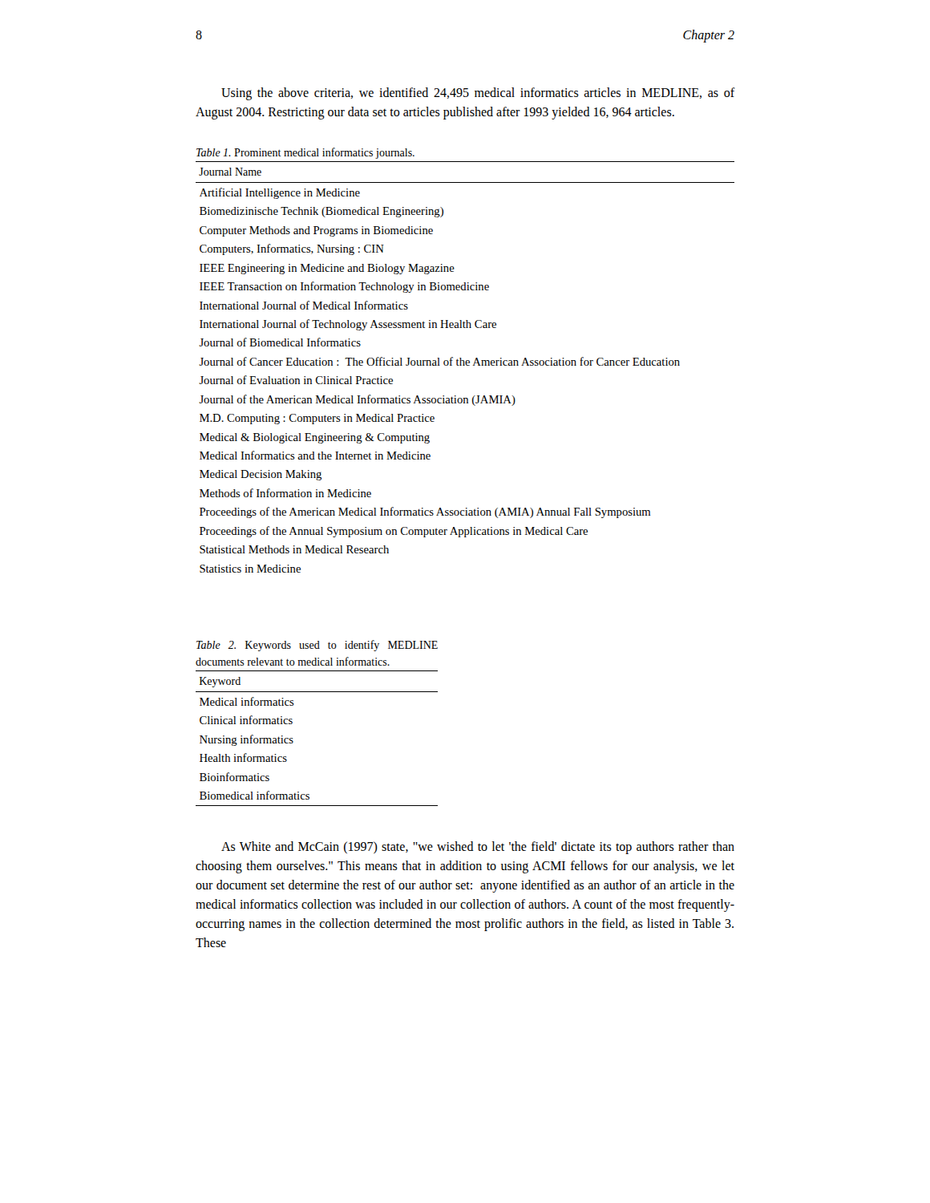8 Chapter 2
Using the above criteria, we identified 24,495 medical informatics articles in MEDLINE, as of August 2004. Restricting our data set to articles published after 1993 yielded 16, 964 articles.
Table 1. Prominent medical informatics journals.
| Journal Name |
| --- |
| Artificial Intelligence in Medicine |
| Biomedizinische Technik (Biomedical Engineering) |
| Computer Methods and Programs in Biomedicine |
| Computers, Informatics, Nursing : CIN |
| IEEE Engineering in Medicine and Biology Magazine |
| IEEE Transaction on Information Technology in Biomedicine |
| International Journal of Medical Informatics |
| International Journal of Technology Assessment in Health Care |
| Journal of Biomedical Informatics |
| Journal of Cancer Education : The Official Journal of the American Association for Cancer Education |
| Journal of Evaluation in Clinical Practice |
| Journal of the American Medical Informatics Association (JAMIA) |
| M.D. Computing : Computers in Medical Practice |
| Medical & Biological Engineering & Computing |
| Medical Informatics and the Internet in Medicine |
| Medical Decision Making |
| Methods of Information in Medicine |
| Proceedings of the American Medical Informatics Association (AMIA) Annual Fall Symposium |
| Proceedings of the Annual Symposium on Computer Applications in Medical Care |
| Statistical Methods in Medical Research |
| Statistics in Medicine |
Table 2. Keywords used to identify MEDLINE documents relevant to medical informatics.
| Keyword |
| --- |
| Medical informatics |
| Clinical informatics |
| Nursing informatics |
| Health informatics |
| Bioinformatics |
| Biomedical informatics |
As White and McCain (1997) state, "we wished to let 'the field' dictate its top authors rather than choosing them ourselves." This means that in addition to using ACMI fellows for our analysis, we let our document set determine the rest of our author set: anyone identified as an author of an article in the medical informatics collection was included in our collection of authors. A count of the most frequently-occurring names in the collection determined the most prolific authors in the field, as listed in Table 3. These